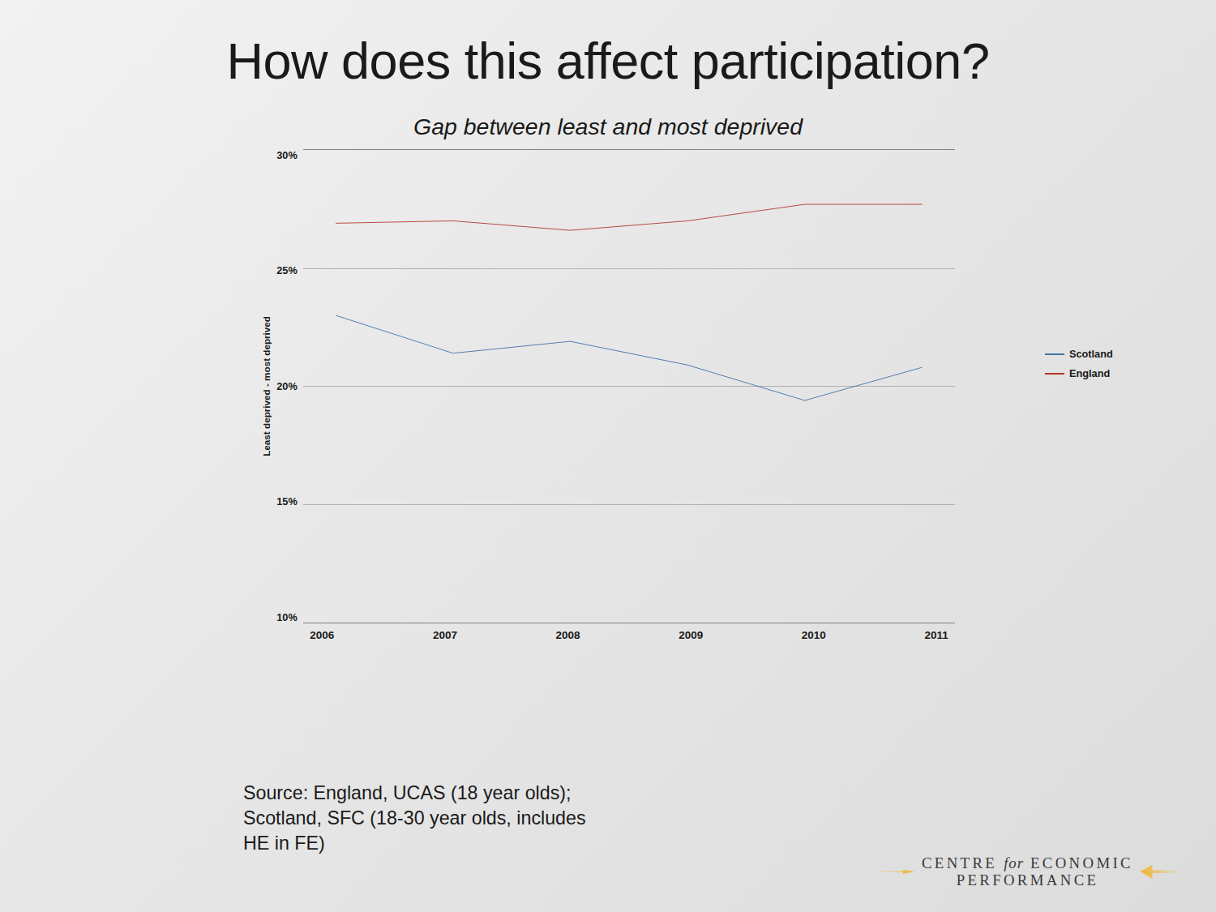How does this affect participation?
Gap between least and most deprived
Least deprived - most deprived
30% 25% 20% 15% 10%
England: 26.9, 27.0, 26.6, 27.0, 27.7, 27.7 -> y = (30 - v) / 20 * 100
200620072008200920102011
Scotland
England
Source: England, UCAS (18 year olds);
Scotland, SFC (18-30 year olds, includes
HE in FE)
CENTRE for ECONOMIC
PERFORMANCE